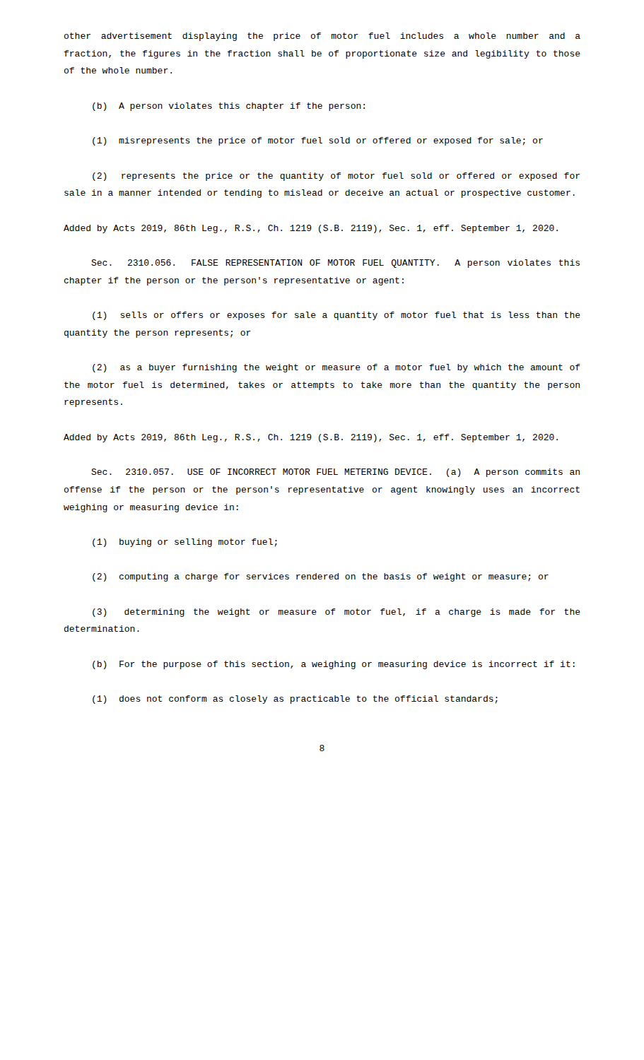other advertisement displaying the price of motor fuel includes a whole number and a fraction, the figures in the fraction shall be of proportionate size and legibility to those of the whole number.
(b) A person violates this chapter if the person:
(1) misrepresents the price of motor fuel sold or offered or exposed for sale; or
(2) represents the price or the quantity of motor fuel sold or offered or exposed for sale in a manner intended or tending to mislead or deceive an actual or prospective customer.
Added by Acts 2019, 86th Leg., R.S., Ch. 1219 (S.B. 2119), Sec. 1, eff. September 1, 2020.
Sec. 2310.056. FALSE REPRESENTATION OF MOTOR FUEL QUANTITY. A person violates this chapter if the person or the person's representative or agent:
(1) sells or offers or exposes for sale a quantity of motor fuel that is less than the quantity the person represents; or
(2) as a buyer furnishing the weight or measure of a motor fuel by which the amount of the motor fuel is determined, takes or attempts to take more than the quantity the person represents.
Added by Acts 2019, 86th Leg., R.S., Ch. 1219 (S.B. 2119), Sec. 1, eff. September 1, 2020.
Sec. 2310.057. USE OF INCORRECT MOTOR FUEL METERING DEVICE. (a) A person commits an offense if the person or the person's representative or agent knowingly uses an incorrect weighing or measuring device in:
(1) buying or selling motor fuel;
(2) computing a charge for services rendered on the basis of weight or measure; or
(3) determining the weight or measure of motor fuel, if a charge is made for the determination.
(b) For the purpose of this section, a weighing or measuring device is incorrect if it:
(1) does not conform as closely as practicable to the official standards;
8